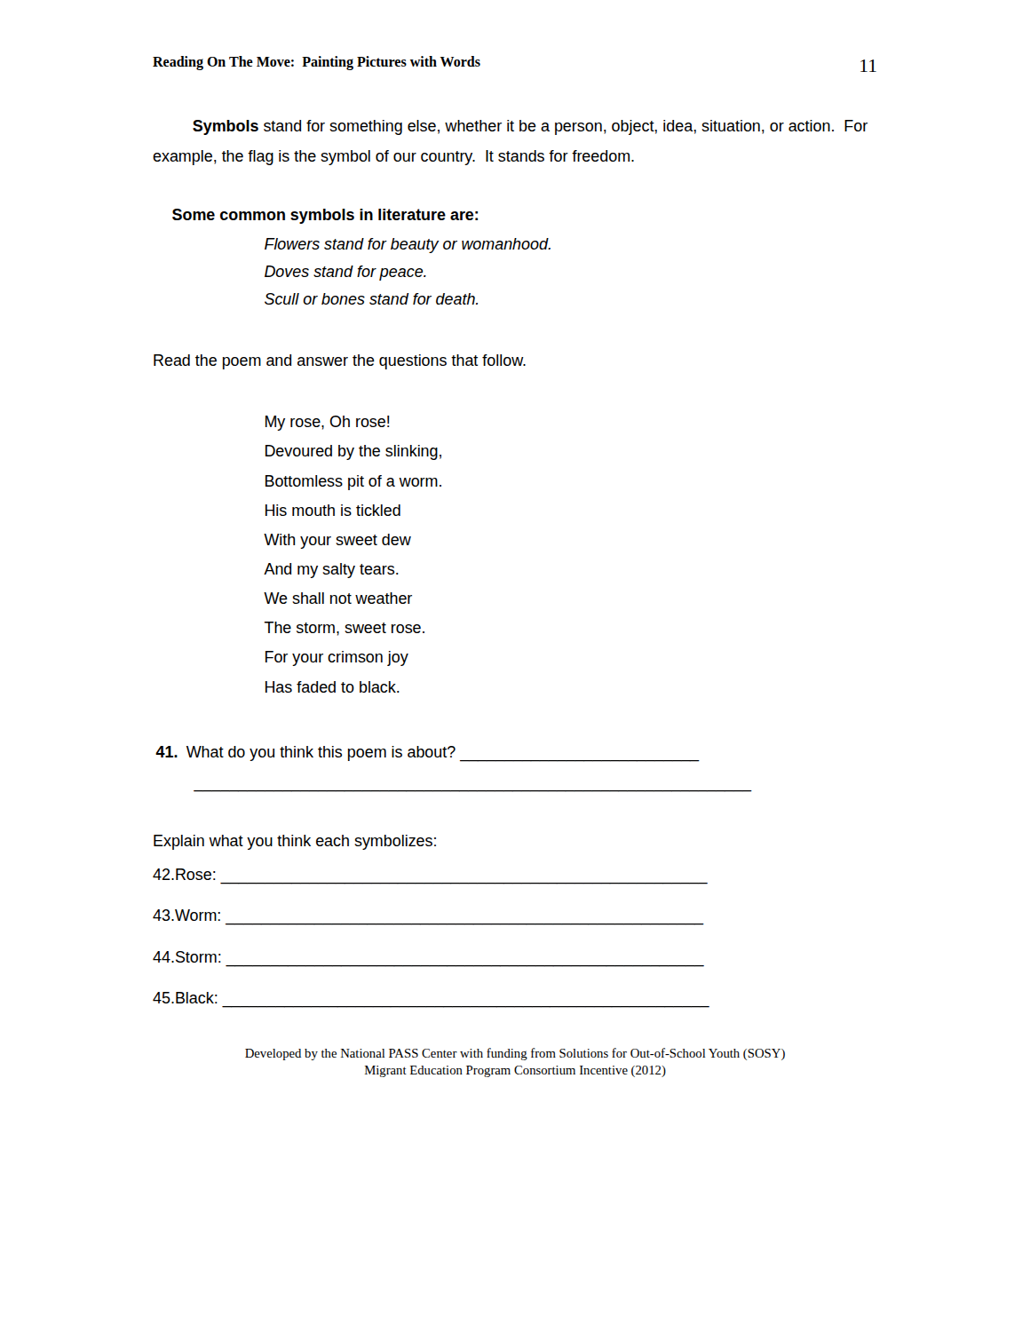Reading On The Move: Painting Pictures with Words
11
Symbols stand for something else, whether it be a person, object, idea, situation, or action. For example, the flag is the symbol of our country. It stands for freedom.
Some common symbols in literature are:
Flowers stand for beauty or womanhood.
Doves stand for peace.
Scull or bones stand for death.
Read the poem and answer the questions that follow.
My rose, Oh rose!
Devoured by the slinking,
Bottomless pit of a worm.
His mouth is tickled
With your sweet dew
And my salty tears.
We shall not weather
The storm, sweet rose.
For your crimson joy
Has faded to black.
41. What do you think this poem is about? ___________________________
_______________________________________________________________
Explain what you think each symbolizes:
42. Rose: _______________________________________________________
43. Worm: ______________________________________________________
44. Storm: ______________________________________________________
45. Black: _______________________________________________________
Developed by the National PASS Center with funding from Solutions for Out-of-School Youth (SOSY)
Migrant Education Program Consortium Incentive (2012)